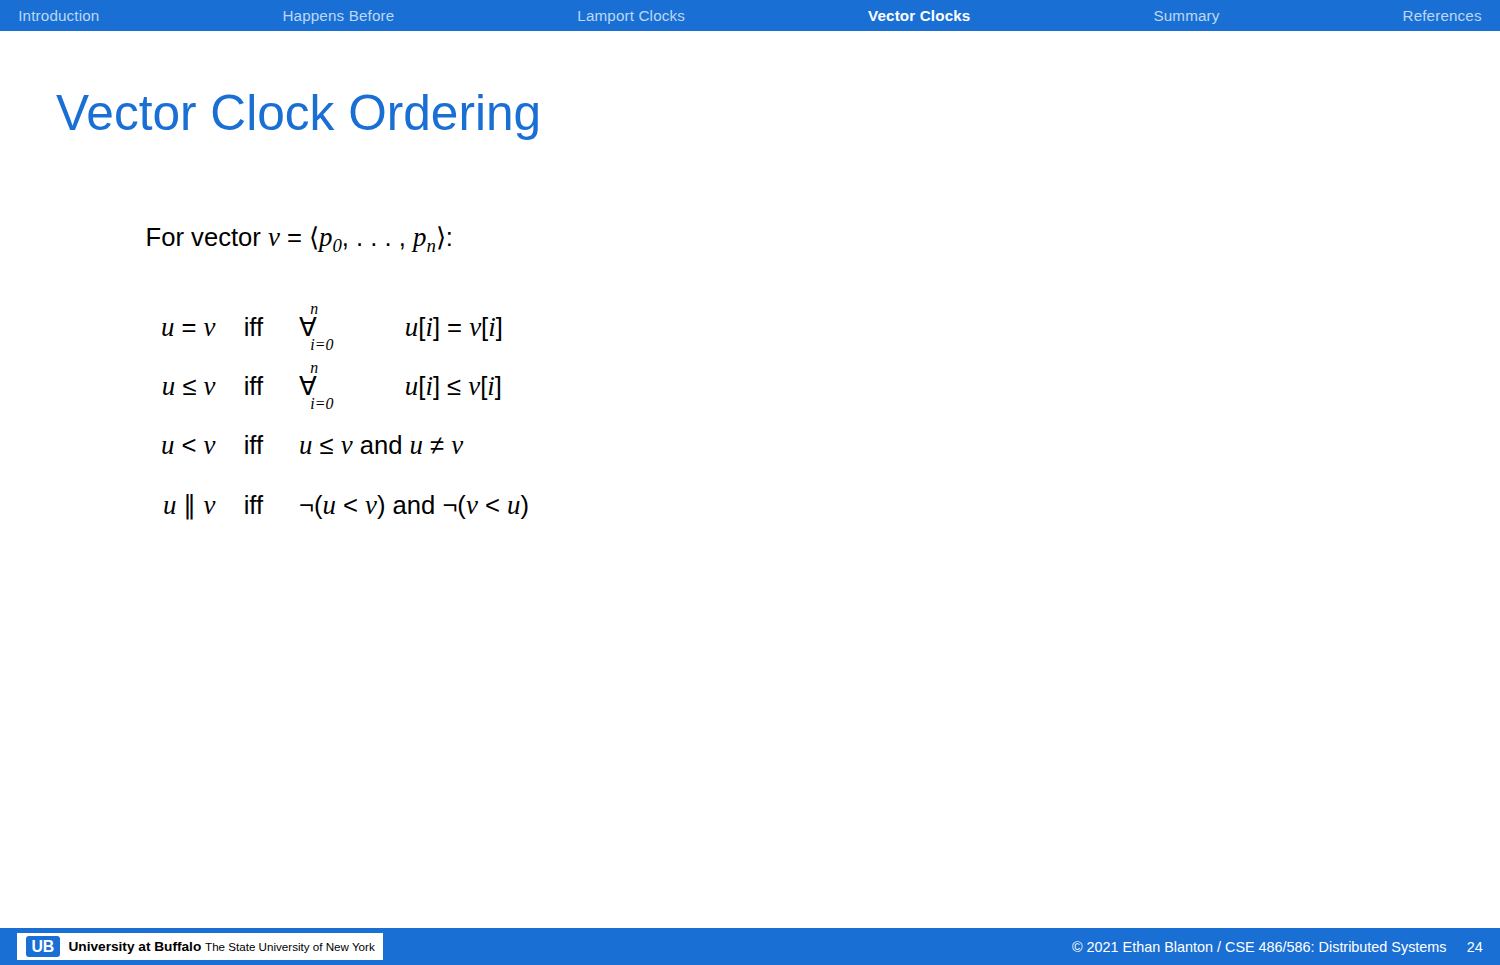Introduction
Happens Before
Lamport Clocks
Vector Clocks
Summary
References
Vector Clock Ordering
For vector v = ⟨p0, . . . , pn⟩:
| u = v | iff | ∀ n i=0 | u [ i ] = v [ i ] |
| u ≤ v | iff | ∀ n i=0 | u [ i ] ≤ v [ i ] |
| u < v | iff | u ≤ v and u ≠ v |
| u ∥ v | iff | ¬( u < v ) and ¬( v < u ) |
UB University at Buffalo The State University of New York
© 2021 Ethan Blanton / CSE 486/586: Distributed Systems 24